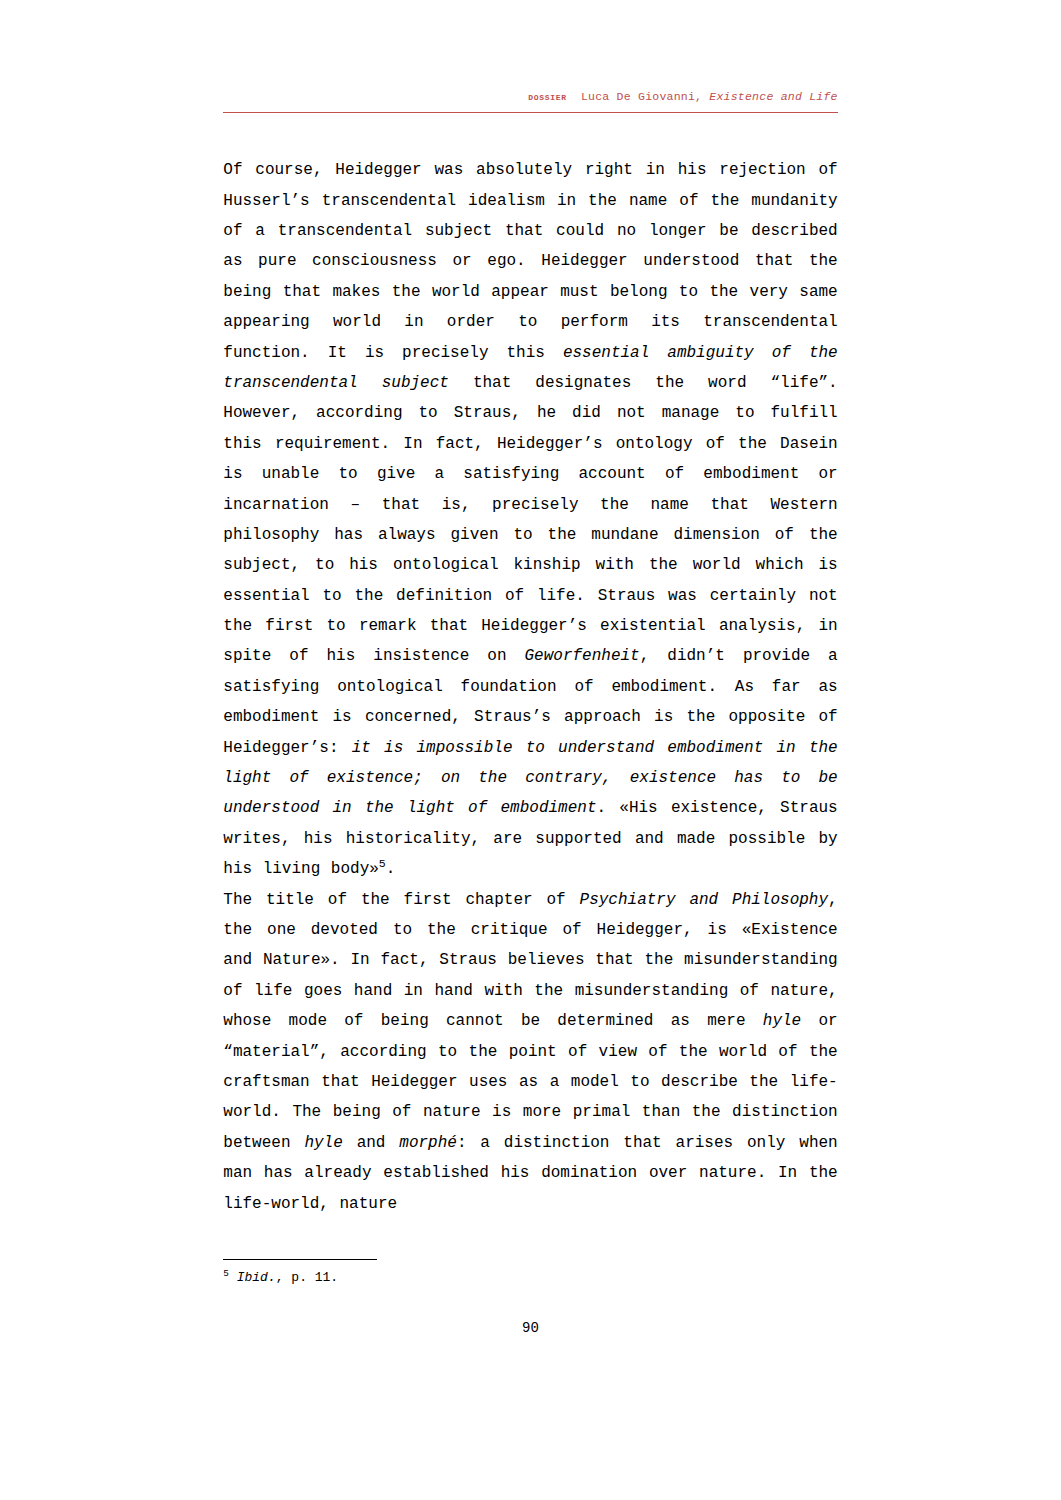Dossier Luca De Giovanni, Existence and Life
Of course, Heidegger was absolutely right in his rejection of Husserl’s transcendental idealism in the name of the mundanity of a transcendental subject that could no longer be described as pure consciousness or ego. Heidegger understood that the being that makes the world appear must belong to the very same appearing world in order to perform its transcendental function. It is precisely this essential ambiguity of the transcendental subject that designates the word “life”. However, according to Straus, he did not manage to fulfill this requirement. In fact, Heidegger’s ontology of the Dasein is unable to give a satisfying account of embodiment or incarnation – that is, precisely the name that Western philosophy has always given to the mundane dimension of the subject, to his ontological kinship with the world which is essential to the definition of life. Straus was certainly not the first to remark that Heidegger’s existential analysis, in spite of his insistence on Geworfenheit, didn’t provide a satisfying ontological foundation of embodiment. As far as embodiment is concerned, Straus’s approach is the opposite of Heidegger’s: it is impossible to understand embodiment in the light of existence; on the contrary, existence has to be understood in the light of embodiment. «His existence, Straus writes, his historicality, are supported and made possible by his living body»5.
The title of the first chapter of Psychiatry and Philosophy, the one devoted to the critique of Heidegger, is «Existence and Nature». In fact, Straus believes that the misunderstanding of life goes hand in hand with the misunderstanding of nature, whose mode of being cannot be determined as mere hyle or “material”, according to the point of view of the world of the craftsman that Heidegger uses as a model to describe the life-world. The being of nature is more primal than the distinction between hyle and morphé: a distinction that arises only when man has already established his domination over nature. In the life-world, nature
5 Ibid., p. 11.
90